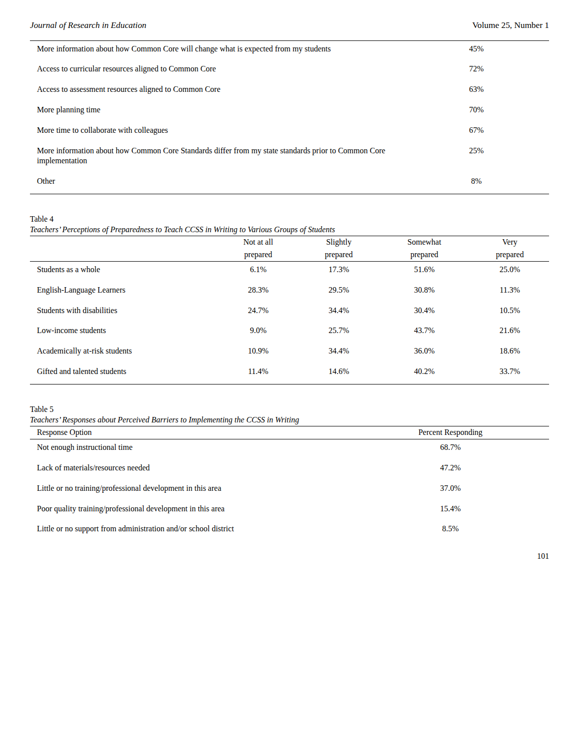Journal of Research in Education
Volume 25, Number 1
| More information about how Common Core will change what is expected from my students | 45% |
| Access to curricular resources aligned to Common Core | 72% |
| Access to assessment resources aligned to Common Core | 63% |
| More planning time | 70% |
| More time to collaborate with colleagues | 67% |
| More information about how Common Core Standards differ from my state standards prior to Common Core implementation | 25% |
| Other | 8% |
Table 4 Teachers’ Perceptions of Preparedness to Teach CCSS in Writing to Various Groups of Students
| | Not at all | Slightly | Somewhat | Very |
| --- | --- | --- | --- | --- |
| | prepared | prepared | prepared | prepared |
| Students as a whole | 6.1% | 17.3% | 51.6% | 25.0% |
| English-Language Learners | 28.3% | 29.5% | 30.8% | 11.3% |
| Students with disabilities | 24.7% | 34.4% | 30.4% | 10.5% |
| Low-income students | 9.0% | 25.7% | 43.7% | 21.6% |
| Academically at-risk students | 10.9% | 34.4% | 36.0% | 18.6% |
| Gifted and talented students | 11.4% | 14.6% | 40.2% | 33.7% |
Table 5 Teachers’ Responses about Perceived Barriers to Implementing the CCSS in Writing
| Response Option | Percent Responding |
| --- | --- |
| Not enough instructional time | 68.7% |
| Lack of materials/resources needed | 47.2% |
| Little or no training/professional development in this area | 37.0% |
| Poor quality training/professional development in this area | 15.4% |
| Little or no support from administration and/or school district | 8.5% |
101